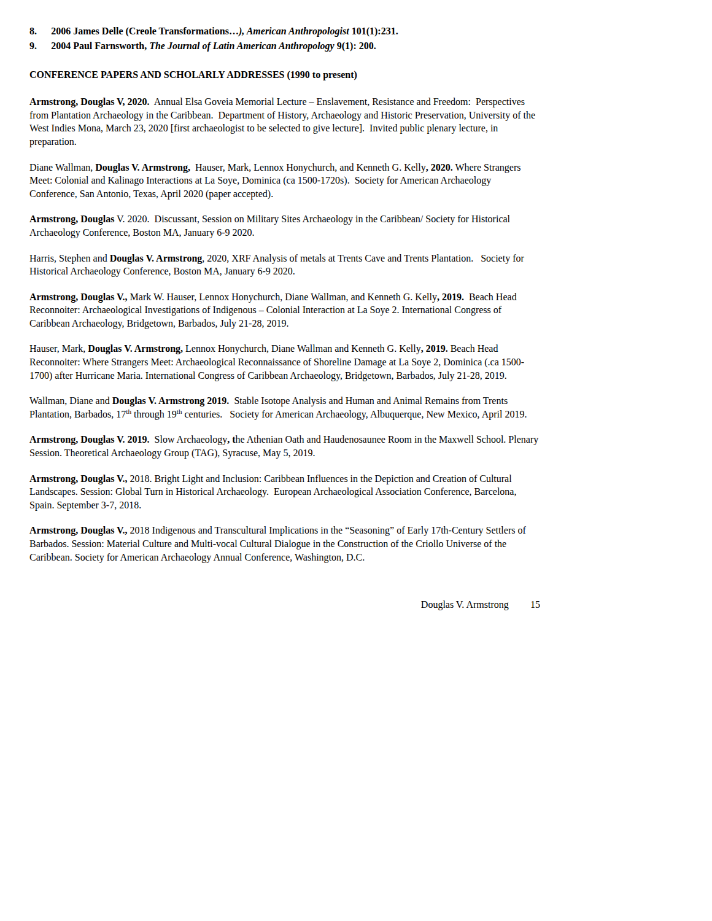8. 2006 James Delle (Creole Transformations…), American Anthropologist 101(1):231.
9. 2004 Paul Farnsworth, The Journal of Latin American Anthropology 9(1): 200.
CONFERENCE PAPERS AND SCHOLARLY ADDRESSES (1990 to present)
Armstrong, Douglas V, 2020. Annual Elsa Goveia Memorial Lecture – Enslavement, Resistance and Freedom: Perspectives from Plantation Archaeology in the Caribbean. Department of History, Archaeology and Historic Preservation, University of the West Indies Mona, March 23, 2020 [first archaeologist to be selected to give lecture]. Invited public plenary lecture, in preparation.
Diane Wallman, Douglas V. Armstrong, Hauser, Mark, Lennox Honychurch, and Kenneth G. Kelly, 2020. Where Strangers Meet: Colonial and Kalinago Interactions at La Soye, Dominica (ca 1500-1720s). Society for American Archaeology Conference, San Antonio, Texas, April 2020 (paper accepted).
Armstrong, Douglas V. 2020. Discussant, Session on Military Sites Archaeology in the Caribbean/ Society for Historical Archaeology Conference, Boston MA, January 6-9 2020.
Harris, Stephen and Douglas V. Armstrong, 2020, XRF Analysis of metals at Trents Cave and Trents Plantation. Society for Historical Archaeology Conference, Boston MA, January 6-9 2020.
Armstrong, Douglas V., Mark W. Hauser, Lennox Honychurch, Diane Wallman, and Kenneth G. Kelly, 2019. Beach Head Reconnoiter: Archaeological Investigations of Indigenous – Colonial Interaction at La Soye 2. International Congress of Caribbean Archaeology, Bridgetown, Barbados, July 21-28, 2019.
Hauser, Mark, Douglas V. Armstrong, Lennox Honychurch, Diane Wallman and Kenneth G. Kelly, 2019. Beach Head Reconnoiter: Where Strangers Meet: Archaeological Reconnaissance of Shoreline Damage at La Soye 2, Dominica (.ca 1500-1700) after Hurricane Maria. International Congress of Caribbean Archaeology, Bridgetown, Barbados, July 21-28, 2019.
Wallman, Diane and Douglas V. Armstrong 2019. Stable Isotope Analysis and Human and Animal Remains from Trents Plantation, Barbados, 17th through 19th centuries. Society for American Archaeology, Albuquerque, New Mexico, April 2019.
Armstrong, Douglas V. 2019. Slow Archaeology, the Athenian Oath and Haudenosaunee Room in the Maxwell School. Plenary Session. Theoretical Archaeology Group (TAG), Syracuse, May 5, 2019.
Armstrong, Douglas V., 2018. Bright Light and Inclusion: Caribbean Influences in the Depiction and Creation of Cultural Landscapes. Session: Global Turn in Historical Archaeology. European Archaeological Association Conference, Barcelona, Spain. September 3-7, 2018.
Armstrong, Douglas V., 2018 Indigenous and Transcultural Implications in the “Seasoning” of Early 17th-Century Settlers of Barbados. Session: Material Culture and Multi-vocal Cultural Dialogue in the Construction of the Criollo Universe of the Caribbean. Society for American Archaeology Annual Conference, Washington, D.C.
Douglas V. Armstrong15